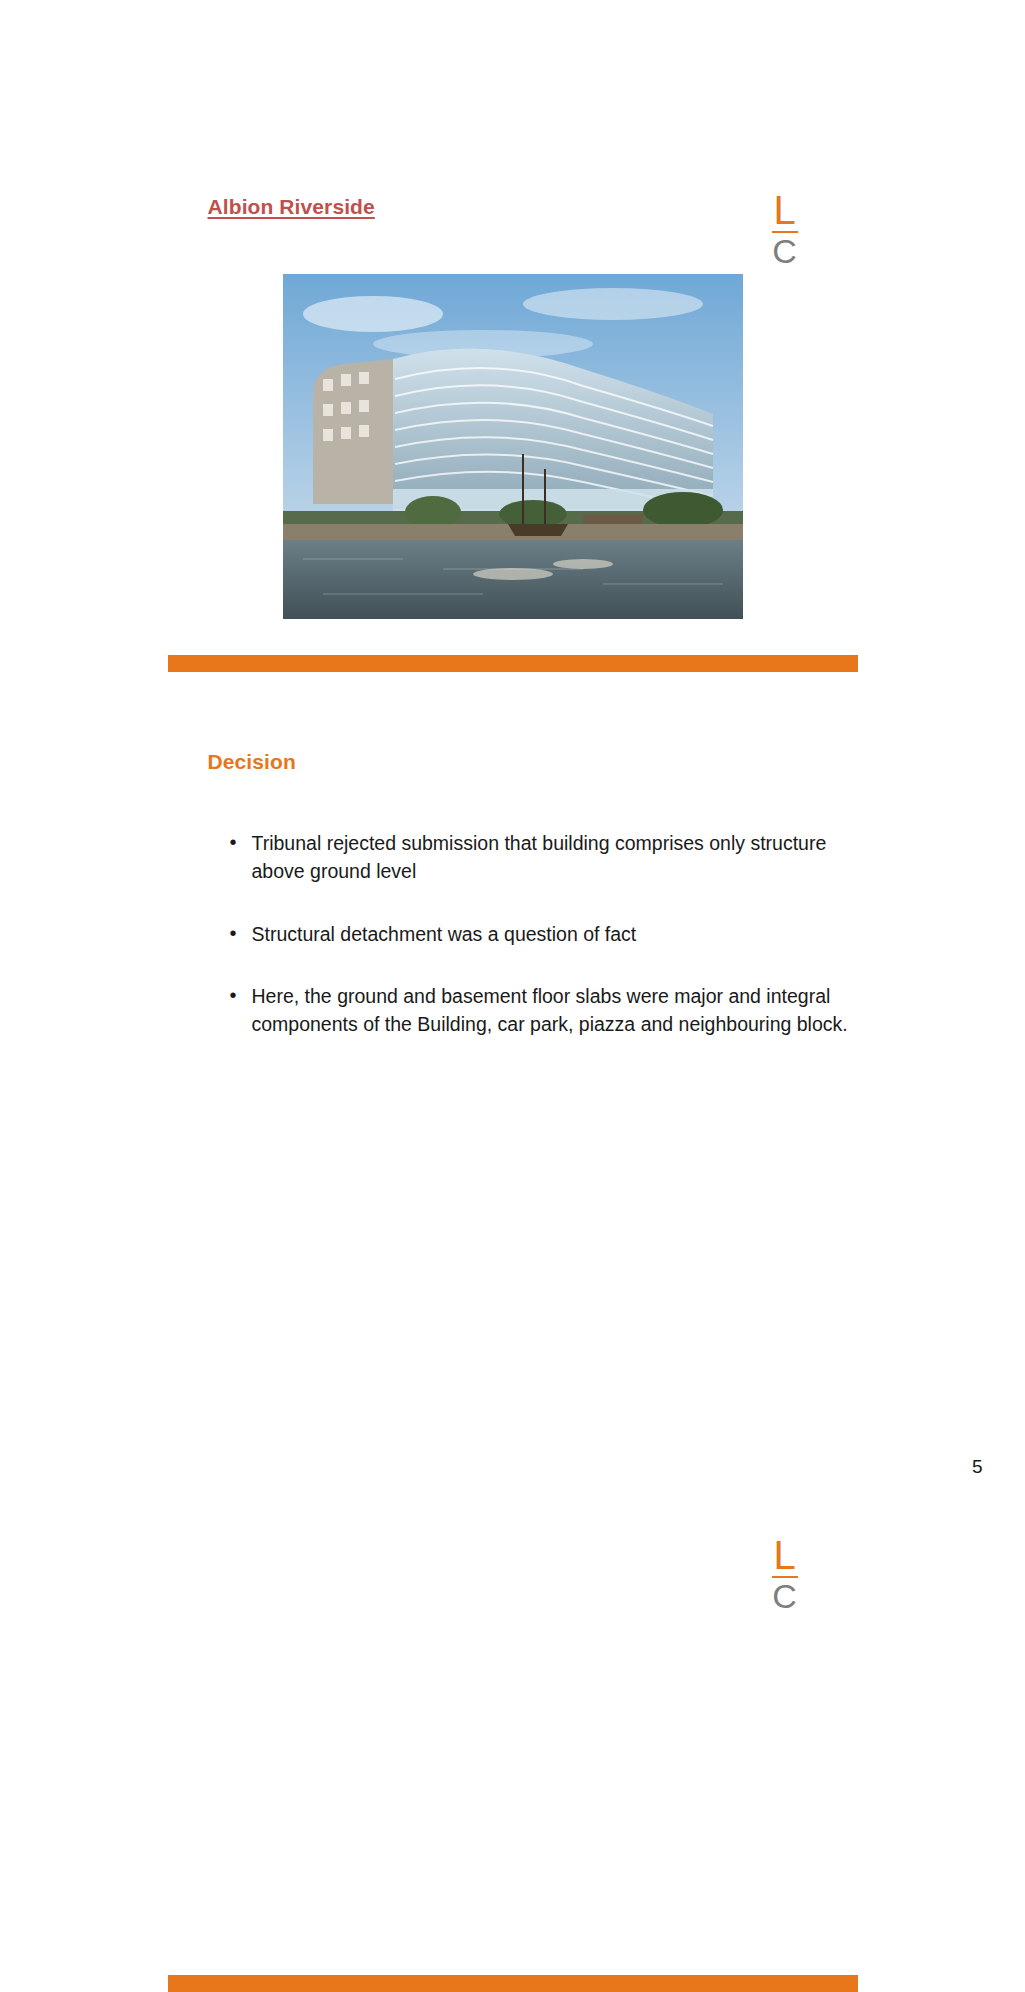Albion Riverside
LC
Decision
Tribunal rejected submission that building comprises only structure above ground level
Structural detachment was a question of fact
Here, the ground and basement floor slabs were major and integral components of the Building, car park, piazza and neighbouring block.
LC
5